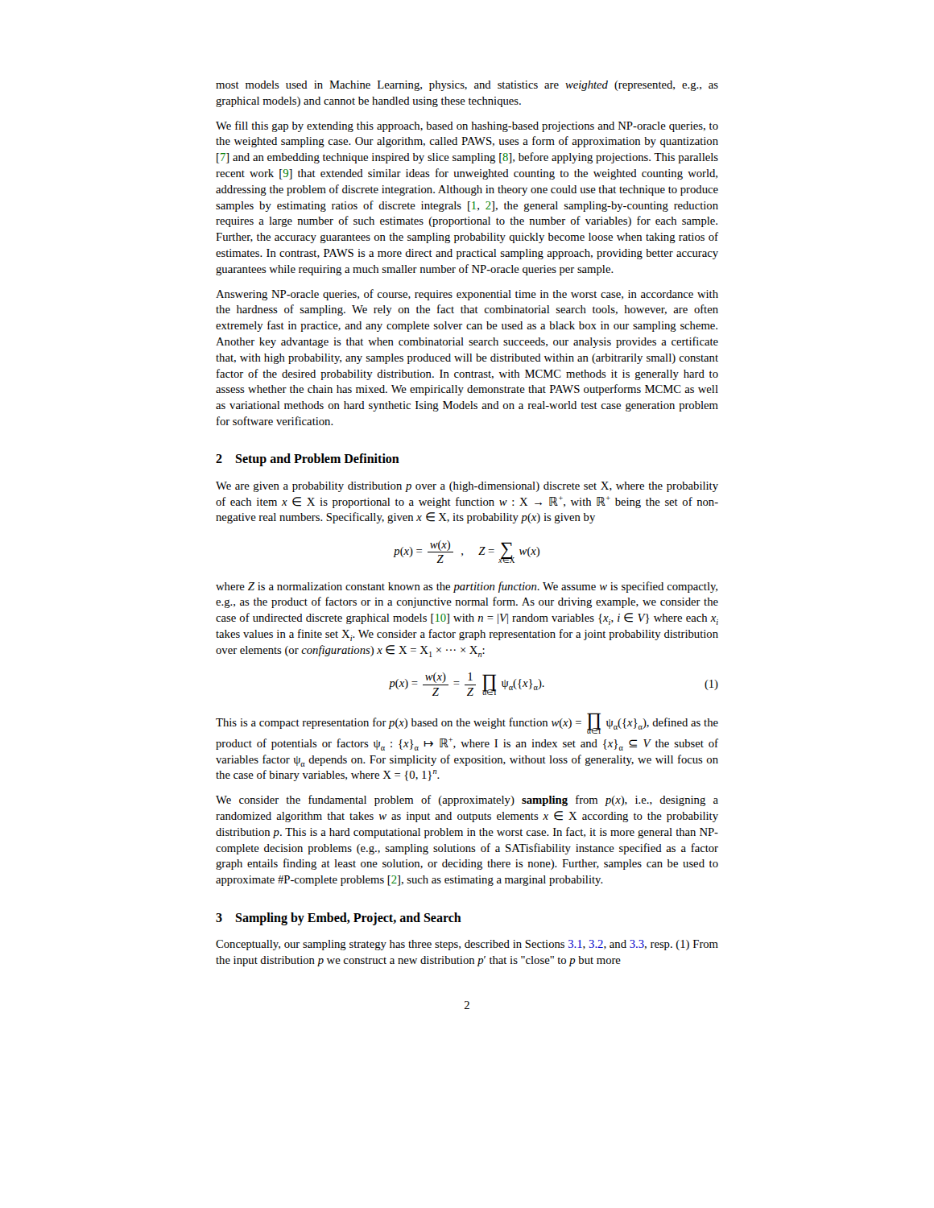most models used in Machine Learning, physics, and statistics are weighted (represented, e.g., as graphical models) and cannot be handled using these techniques.
We fill this gap by extending this approach, based on hashing-based projections and NP-oracle queries, to the weighted sampling case. Our algorithm, called PAWS, uses a form of approximation by quantization [7] and an embedding technique inspired by slice sampling [8], before applying projections. This parallels recent work [9] that extended similar ideas for unweighted counting to the weighted counting world, addressing the problem of discrete integration. Although in theory one could use that technique to produce samples by estimating ratios of discrete integrals [1, 2], the general sampling-by-counting reduction requires a large number of such estimates (proportional to the number of variables) for each sample. Further, the accuracy guarantees on the sampling probability quickly become loose when taking ratios of estimates. In contrast, PAWS is a more direct and practical sampling approach, providing better accuracy guarantees while requiring a much smaller number of NP-oracle queries per sample.
Answering NP-oracle queries, of course, requires exponential time in the worst case, in accordance with the hardness of sampling. We rely on the fact that combinatorial search tools, however, are often extremely fast in practice, and any complete solver can be used as a black box in our sampling scheme. Another key advantage is that when combinatorial search succeeds, our analysis provides a certificate that, with high probability, any samples produced will be distributed within an (arbitrarily small) constant factor of the desired probability distribution. In contrast, with MCMC methods it is generally hard to assess whether the chain has mixed. We empirically demonstrate that PAWS outperforms MCMC as well as variational methods on hard synthetic Ising Models and on a real-world test case generation problem for software verification.
2 Setup and Problem Definition
We are given a probability distribution p over a (high-dimensional) discrete set X, where the probability of each item x ∈ X is proportional to a weight function w : X → ℝ+, with ℝ+ being the set of non-negative real numbers. Specifically, given x ∈ X, its probability p(x) is given by
p(x) = w(x) Z , Z = ∑x∈X w(x)
where Z is a normalization constant known as the partition function. We assume w is specified compactly, e.g., as the product of factors or in a conjunctive normal form. As our driving example, we consider the case of undirected discrete graphical models [10] with n = |V| random variables {xi, i ∈ V} where each xi takes values in a finite set Xi. We consider a factor graph representation for a joint probability distribution over elements (or configurations) x ∈ X = X1 × ··· × Xn:
p(x) = w(x) Z = 1 Z ∏α∈I ψα({x}α). (1)
This is a compact representation for p(x) based on the weight function w(x) = ∏α∈I ψα({x}α), defined as the product of potentials or factors ψα : {x}α ↦ ℝ+, where I is an index set and {x}α ⊆ V the subset of variables factor ψα depends on. For simplicity of exposition, without loss of generality, we will focus on the case of binary variables, where X = {0, 1}n.
We consider the fundamental problem of (approximately) sampling from p(x), i.e., designing a randomized algorithm that takes w as input and outputs elements x ∈ X according to the probability distribution p. This is a hard computational problem in the worst case. In fact, it is more general than NP-complete decision problems (e.g., sampling solutions of a SATisfiability instance specified as a factor graph entails finding at least one solution, or deciding there is none). Further, samples can be used to approximate #P-complete problems [2], such as estimating a marginal probability.
3 Sampling by Embed, Project, and Search
Conceptually, our sampling strategy has three steps, described in Sections 3.1, 3.2, and 3.3, resp. (1) From the input distribution p we construct a new distribution p′ that is "close" to p but more
2